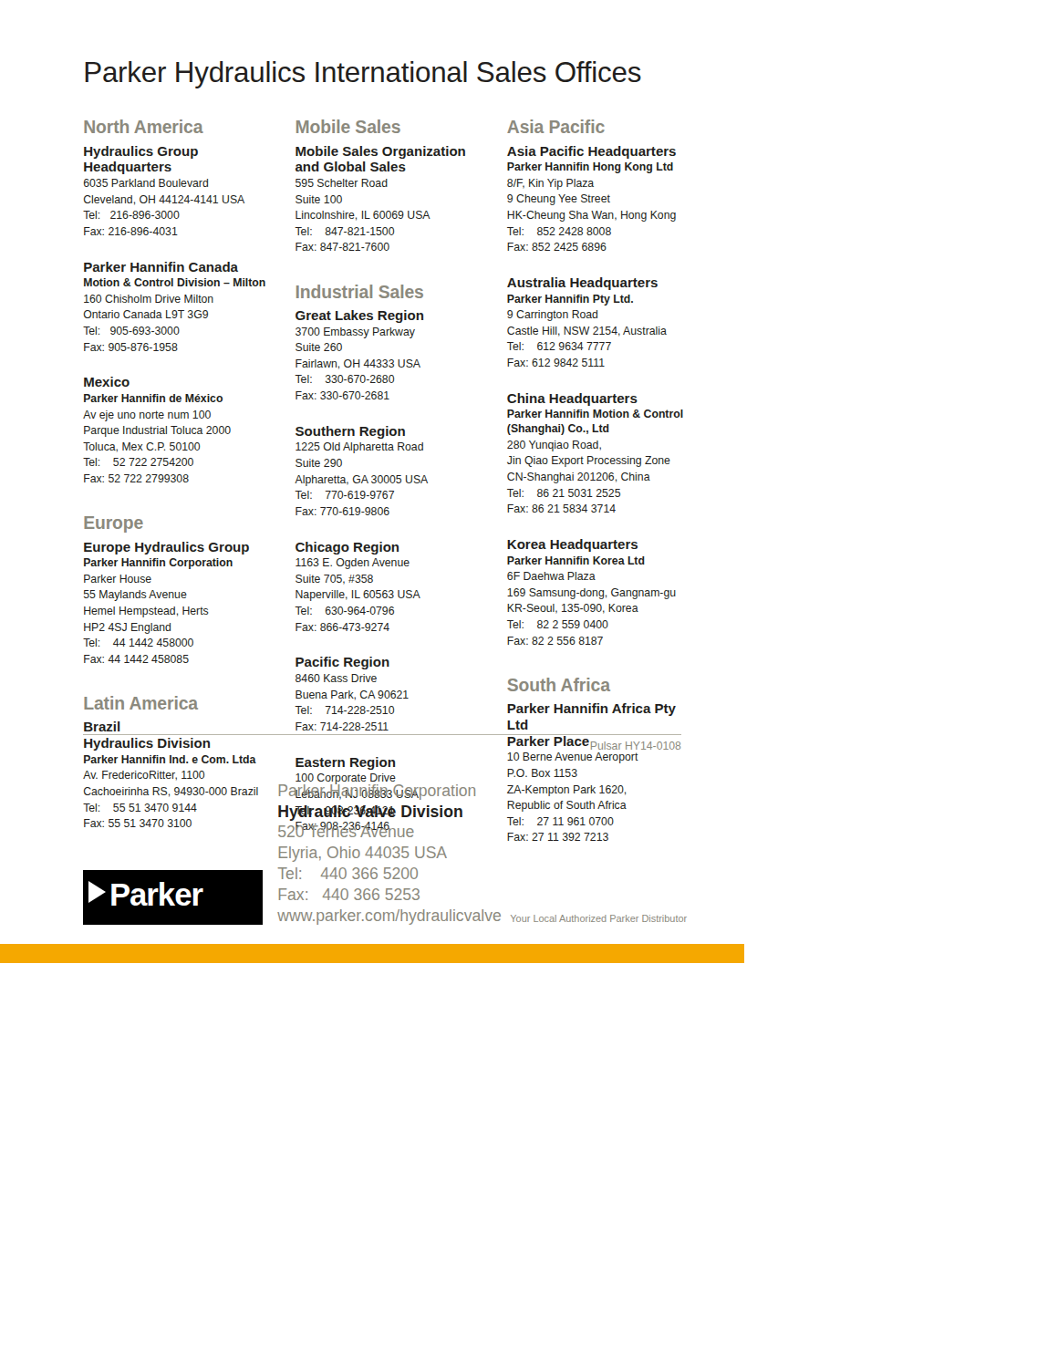Parker Hydraulics International Sales Offices
North America
Hydraulics Group Headquarters
6035 Parkland Boulevard
Cleveland, OH 44124-4141 USA
Tel: 216-896-3000
Fax: 216-896-4031
Parker Hannifin Canada
Motion & Control Division – Milton
160 Chisholm Drive Milton
Ontario Canada L9T 3G9
Tel: 905-693-3000
Fax: 905-876-1958
Mexico
Parker Hannifin de México
Av eje uno norte num 100
Parque Industrial Toluca 2000
Toluca, Mex C.P. 50100
Tel: 52 722 2754200
Fax: 52 722 2799308
Europe
Europe Hydraulics Group
Parker Hannifin Corporation
Parker House
55 Maylands Avenue
Hemel Hempstead, Herts
HP2 4SJ England
Tel: 44 1442 458000
Fax: 44 1442 458085
Latin America
Brazil
Hydraulics Division
Parker Hannifin Ind. e Com. Ltda
Av. FredericoRitter, 1100
Cachoeirinha RS, 94930-000 Brazil
Tel: 55 51 3470 9144
Fax: 55 51 3470 3100
Mobile Sales
Mobile Sales Organization
and Global Sales
595 Schelter Road
Suite 100
Lincolnshire, IL 60069 USA
Tel: 847-821-1500
Fax: 847-821-7600
Industrial Sales
Great Lakes Region
3700 Embassy Parkway
Suite 260
Fairlawn, OH 44333 USA
Tel: 330-670-2680
Fax: 330-670-2681
Southern Region
1225 Old Alpharetta Road
Suite 290
Alpharetta, GA 30005 USA
Tel: 770-619-9767
Fax: 770-619-9806
Chicago Region
1163 E. Ogden Avenue
Suite 705, #358
Naperville, IL 60563 USA
Tel: 630-964-0796
Fax: 866-473-9274
Pacific Region
8460 Kass Drive
Buena Park, CA 90621
Tel: 714-228-2510
Fax: 714-228-2511
Eastern Region
100 Corporate Drive
Lebanon, NJ 08833 USA
Tel: 908-236-4121
Fax: 908-236-4146
Asia Pacific
Asia Pacific Headquarters
Parker Hannifin Hong Kong Ltd
8/F, Kin Yip Plaza
9 Cheung Yee Street
HK-Cheung Sha Wan, Hong Kong
Tel: 852 2428 8008
Fax: 852 2425 6896
Australia Headquarters
Parker Hannifin Pty Ltd.
9 Carrington Road
Castle Hill, NSW 2154, Australia
Tel: 612 9634 7777
Fax: 612 9842 5111
China Headquarters
Parker Hannifin Motion & Control
(Shanghai) Co., Ltd
280 Yunqiao Road,
Jin Qiao Export Processing Zone
CN-Shanghai 201206, China
Tel: 86 21 5031 2525
Fax: 86 21 5834 3714
Korea Headquarters
Parker Hannifin Korea Ltd
6F Daehwa Plaza
169 Samsung-dong, Gangnam-gu
KR-Seoul, 135-090, Korea
Tel: 82 2 559 0400
Fax: 82 2 556 8187
South Africa
Parker Hannifin Africa Pty Ltd
Parker Place
10 Berne Avenue Aeroport
P.O. Box 1153
ZA-Kempton Park 1620,
Republic of South Africa
Tel: 27 11 961 0700
Fax: 27 11 392 7213
Pulsar HY14-0108
Parker
Parker Hannifin Corporation
Hydraulic Valve Division
520 Ternes Avenue
Elyria, Ohio 44035 USA
Tel: 440 366 5200
Fax: 440 366 5253
www.parker.com/hydraulicvalve
Your Local Authorized Parker Distributor